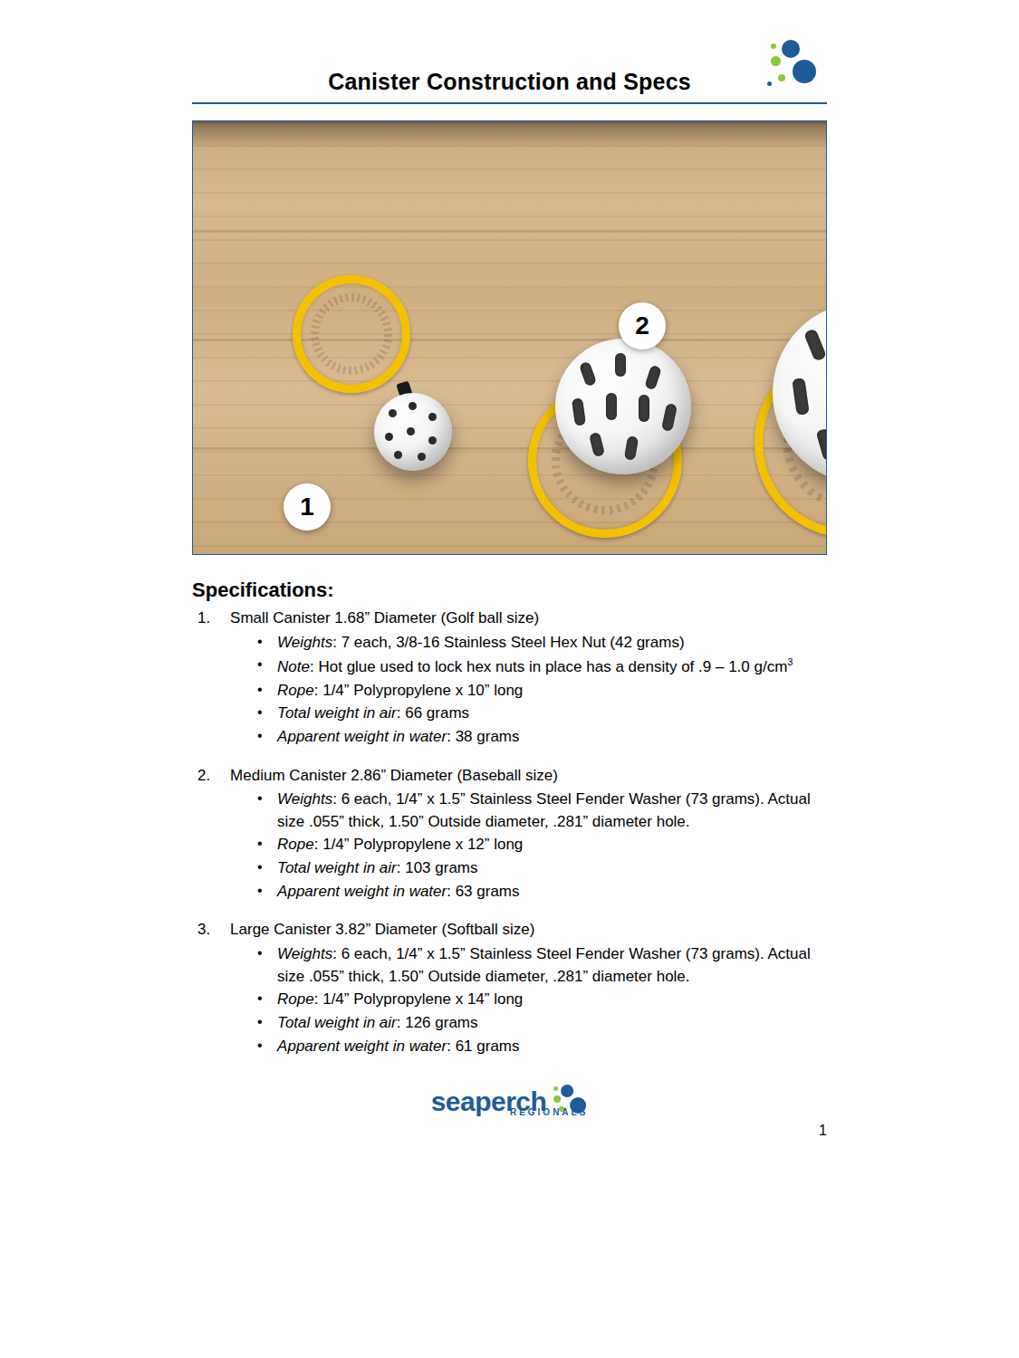Canister Construction and Specs
1
2
3
Specifications:
Small Canister 1.68” Diameter (Golf ball size)
Weights: 7 each, 3/8-16 Stainless Steel Hex Nut (42 grams)
Note: Hot glue used to lock hex nuts in place has a density of .9 – 1.0 g/cm3
Rope: 1/4” Polypropylene x 10” long
Total weight in air: 66 grams
Apparent weight in water: 38 grams
Medium Canister 2.86” Diameter (Baseball size)
Weights: 6 each, 1/4” x 1.5” Stainless Steel Fender Washer (73 grams). Actual size .055” thick, 1.50” Outside diameter, .281” diameter hole.
Rope: 1/4” Polypropylene x 12” long
Total weight in air: 103 grams
Apparent weight in water: 63 grams
Large Canister 3.82” Diameter (Softball size)
Weights: 6 each, 1/4” x 1.5” Stainless Steel Fender Washer (73 grams). Actual size .055” thick, 1.50” Outside diameter, .281” diameter hole.
Rope: 1/4” Polypropylene x 14” long
Total weight in air: 126 grams
Apparent weight in water: 61 grams
seaperch
REGIONALS
1